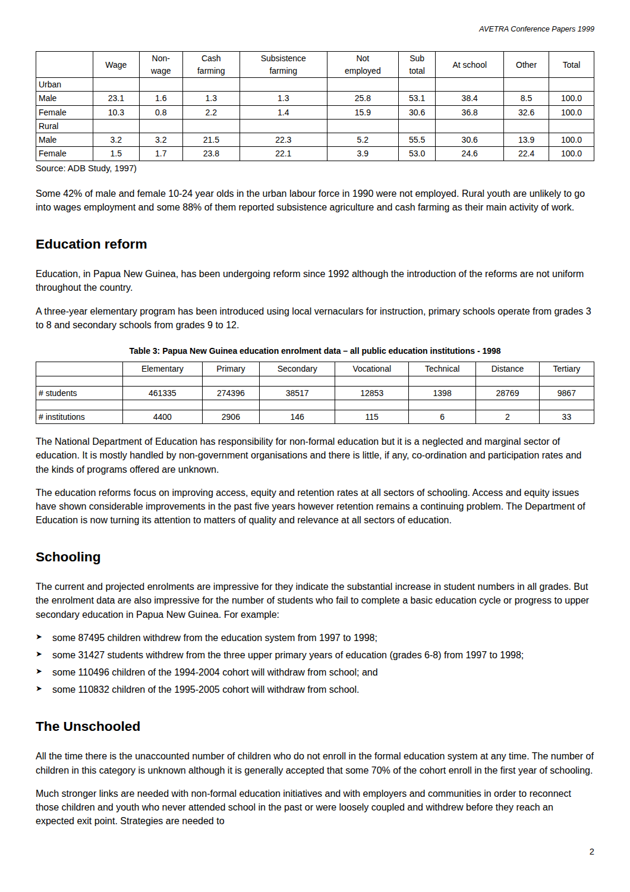AVETRA Conference Papers 1999
| | Wage | Non- wage | Cash farming | Subsistence farming | Not employed | Sub total | At school | Other | Total |
| --- | --- | --- | --- | --- | --- | --- | --- | --- | --- |
| Urban | | | | | | | | | |
| Male | 23.1 | 1.6 | 1.3 | 1.3 | 25.8 | 53.1 | 38.4 | 8.5 | 100.0 |
| Female | 10.3 | 0.8 | 2.2 | 1.4 | 15.9 | 30.6 | 36.8 | 32.6 | 100.0 |
| Rural | | | | | | | | | |
| Male | 3.2 | 3.2 | 21.5 | 22.3 | 5.2 | 55.5 | 30.6 | 13.9 | 100.0 |
| Female | 1.5 | 1.7 | 23.8 | 22.1 | 3.9 | 53.0 | 24.6 | 22.4 | 100.0 |
Source: ADB Study, 1997)
Some 42% of male and female 10-24 year olds in the urban labour force in 1990 were not employed. Rural youth are unlikely to go into wages employment and some 88% of them reported subsistence agriculture and cash farming as their main activity of work.
Education reform
Education, in Papua New Guinea, has been undergoing reform since 1992 although the introduction of the reforms are not uniform throughout the country.
A three-year elementary program has been introduced using local vernaculars for instruction, primary schools operate from grades 3 to 8 and secondary schools from grades 9 to 12.
Table 3: Papua New Guinea education enrolment data – all public education institutions - 1998
| | Elementary | Primary | Secondary | Vocational | Technical | Distance | Tertiary |
| --- | --- | --- | --- | --- | --- | --- | --- |
| # students | 461335 | 274396 | 38517 | 12853 | 1398 | 28769 | 9867 |
| # institutions | 4400 | 2906 | 146 | 115 | 6 | 2 | 33 |
The National Department of Education has responsibility for non-formal education but it is a neglected and marginal sector of education. It is mostly handled by non-government organisations and there is little, if any, co-ordination and participation rates and the kinds of programs offered are unknown.
The education reforms focus on improving access, equity and retention rates at all sectors of schooling. Access and equity issues have shown considerable improvements in the past five years however retention remains a continuing problem. The Department of Education is now turning its attention to matters of quality and relevance at all sectors of education.
Schooling
The current and projected enrolments are impressive for they indicate the substantial increase in student numbers in all grades. But the enrolment data are also impressive for the number of students who fail to complete a basic education cycle or progress to upper secondary education in Papua New Guinea. For example:
some 87495 children withdrew from the education system from 1997 to 1998;
some 31427 students withdrew from the three upper primary years of education (grades 6-8) from 1997 to 1998;
some 110496 children of the 1994-2004 cohort will withdraw from school; and
some 110832 children of the 1995-2005 cohort will withdraw from school.
The Unschooled
All the time there is the unaccounted number of children who do not enroll in the formal education system at any time. The number of children in this category is unknown although it is generally accepted that some 70% of the cohort enroll in the first year of schooling.
Much stronger links are needed with non-formal education initiatives and with employers and communities in order to reconnect those children and youth who never attended school in the past or were loosely coupled and withdrew before they reach an expected exit point. Strategies are needed to
2